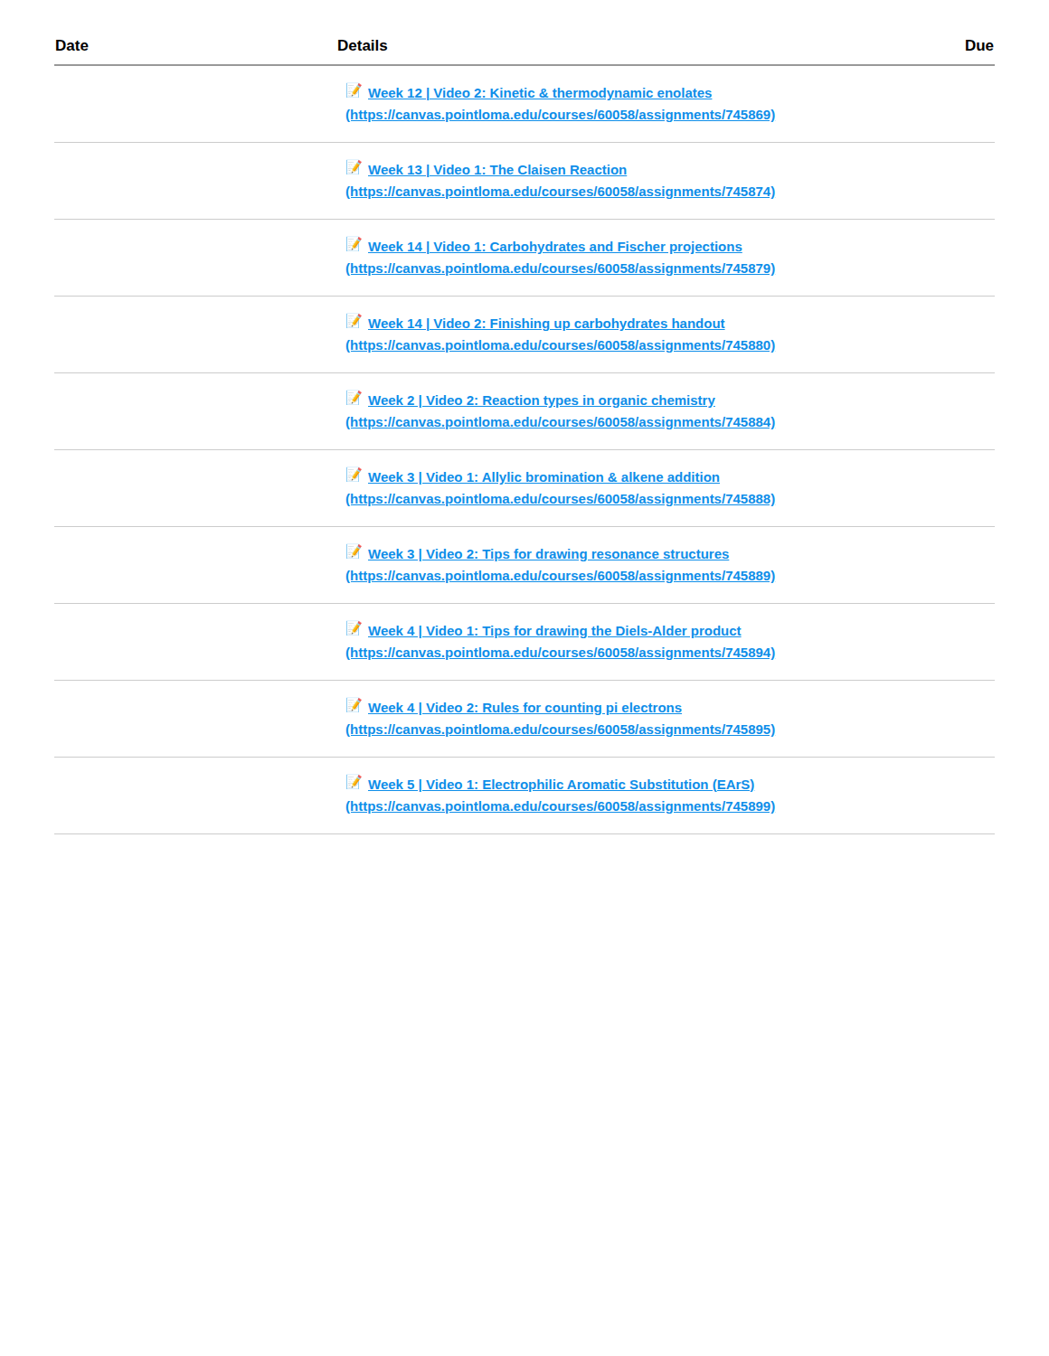| Date | Details | Due |
| --- | --- | --- |
| | 📝 Week 12 / Video 2: Kinetic & thermodynamic enolates (https://canvas.pointloma.edu/courses/60058/assignments/745869) | |
| | 📝 Week 13 / Video 1: The Claisen Reaction (https://canvas.pointloma.edu/courses/60058/assignments/745874) | |
| | 📝 Week 14 / Video 1: Carbohydrates and Fischer projections (https://canvas.pointloma.edu/courses/60058/assignments/745879) | |
| | 📝 Week 14 / Video 2: Finishing up carbohydrates handout (https://canvas.pointloma.edu/courses/60058/assignments/745880) | |
| | 📝 Week 2 / Video 2: Reaction types in organic chemistry (https://canvas.pointloma.edu/courses/60058/assignments/745884) | |
| | 📝 Week 3 / Video 1: Allylic bromination & alkene addition (https://canvas.pointloma.edu/courses/60058/assignments/745888) | |
| | 📝 Week 3 / Video 2: Tips for drawing resonance structures (https://canvas.pointloma.edu/courses/60058/assignments/745889) | |
| | 📝 Week 4 / Video 1: Tips for drawing the Diels-Alder product (https://canvas.pointloma.edu/courses/60058/assignments/745894) | |
| | 📝 Week 4 / Video 2: Rules for counting pi electrons (https://canvas.pointloma.edu/courses/60058/assignments/745895) | |
| | 📝 Week 5 / Video 1: Electrophilic Aromatic Substitution (EArS) (https://canvas.pointloma.edu/courses/60058/assignments/745899) | |